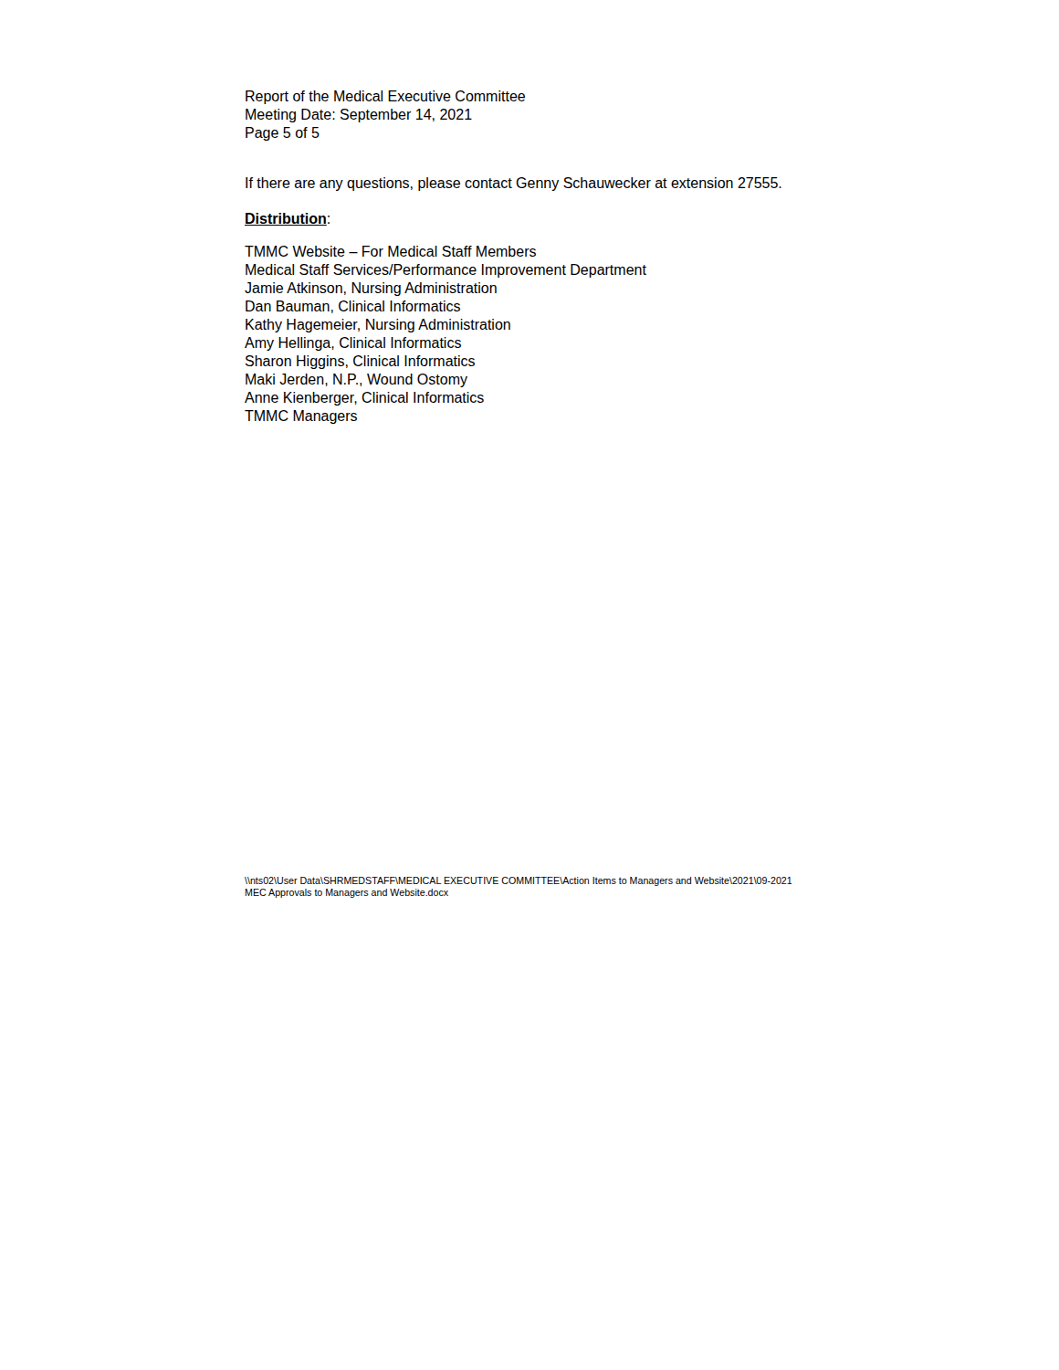Report of the Medical Executive Committee
Meeting Date: September 14, 2021
Page 5 of 5
If there are any questions, please contact Genny Schauwecker at extension 27555.
Distribution
:
TMMC Website – For Medical Staff Members
Medical Staff Services/Performance Improvement Department
Jamie Atkinson, Nursing Administration
Dan Bauman, Clinical Informatics
Kathy Hagemeier, Nursing Administration
Amy Hellinga, Clinical Informatics
Sharon Higgins, Clinical Informatics
Maki Jerden, N.P., Wound Ostomy
Anne Kienberger, Clinical Informatics
TMMC Managers
\\nts02\User Data\SHRMEDSTAFF\MEDICAL EXECUTIVE COMMITTEE\Action Items to Managers and Website\2021\09-2021
MEC Approvals to Managers and Website.docx